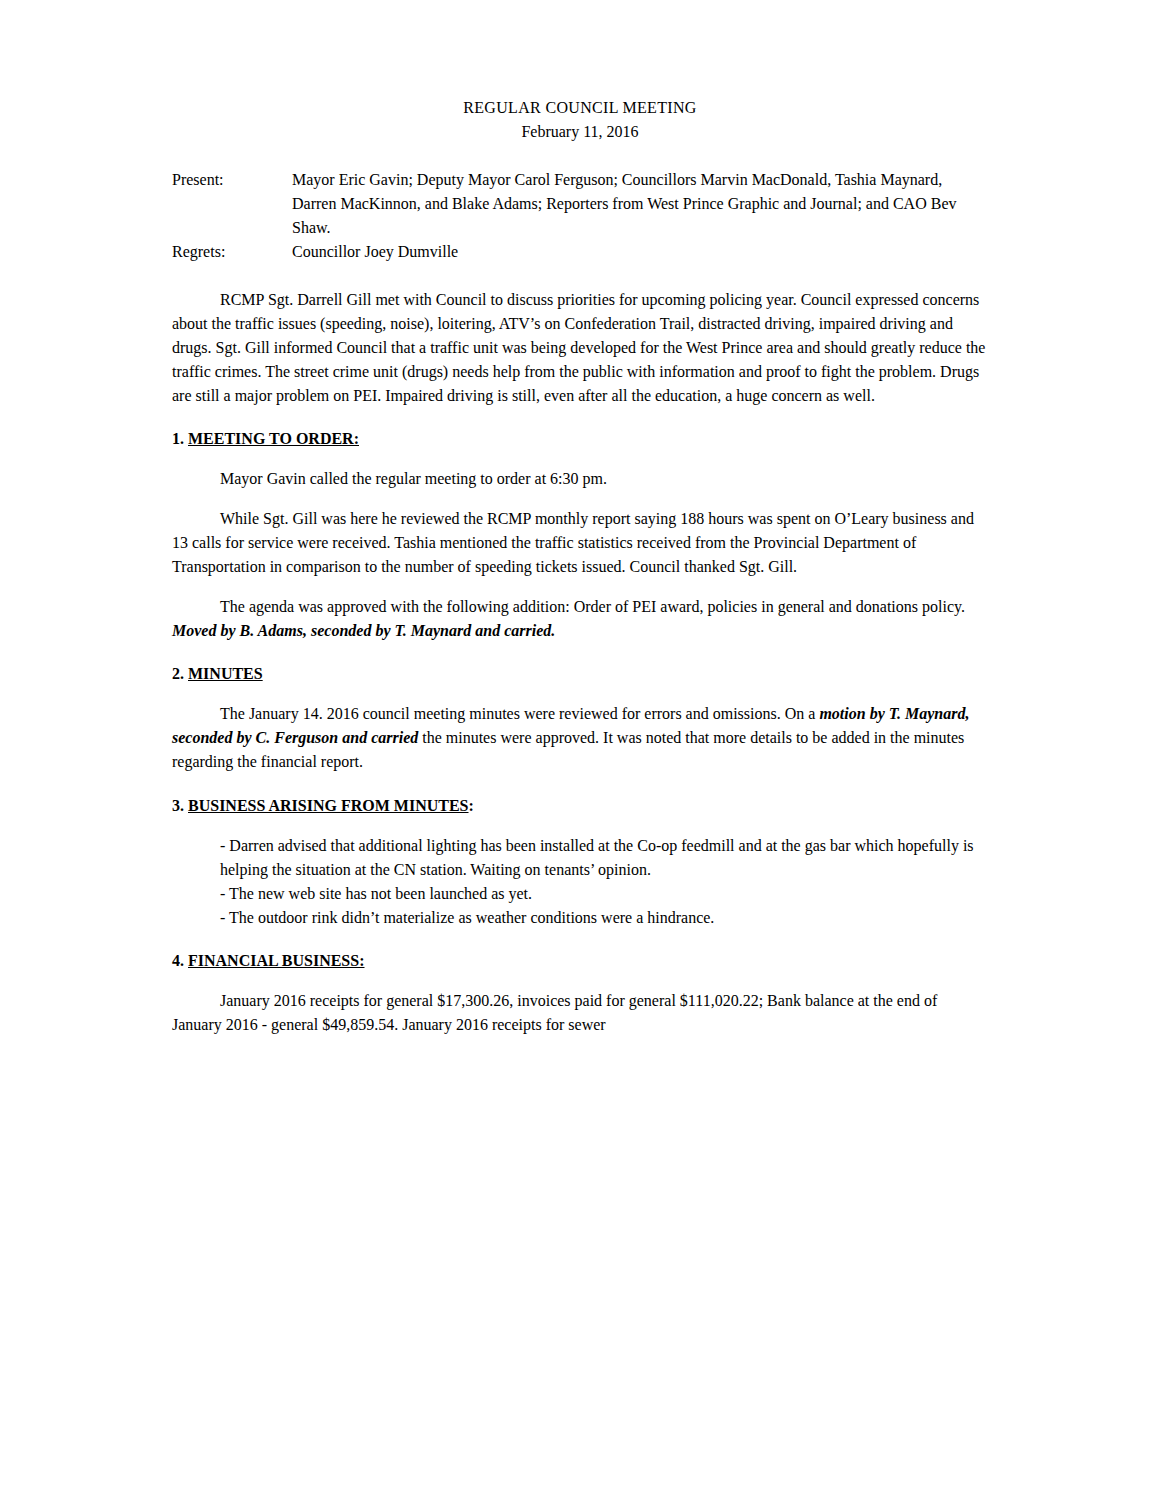REGULAR COUNCIL MEETING
February 11, 2016
| Present: | Mayor Eric Gavin; Deputy Mayor Carol Ferguson; Councillors Marvin MacDonald, Tashia Maynard, Darren MacKinnon, and Blake Adams; Reporters from West Prince Graphic and Journal; and CAO Bev Shaw. |
| Regrets: | Councillor Joey Dumville |
RCMP Sgt. Darrell Gill met with Council to discuss priorities for upcoming policing year. Council expressed concerns about the traffic issues (speeding, noise), loitering, ATV’s on Confederation Trail, distracted driving, impaired driving and drugs. Sgt. Gill informed Council that a traffic unit was being developed for the West Prince area and should greatly reduce the traffic crimes. The street crime unit (drugs) needs help from the public with information and proof to fight the problem. Drugs are still a major problem on PEI. Impaired driving is still, even after all the education, a huge concern as well.
1. MEETING TO ORDER:
Mayor Gavin called the regular meeting to order at 6:30 pm.
While Sgt. Gill was here he reviewed the RCMP monthly report saying 188 hours was spent on O’Leary business and 13 calls for service were received. Tashia mentioned the traffic statistics received from the Provincial Department of Transportation in comparison to the number of speeding tickets issued. Council thanked Sgt. Gill.
The agenda was approved with the following addition: Order of PEI award, policies in general and donations policy. Moved by B. Adams, seconded by T. Maynard and carried.
2. MINUTES
The January 14. 2016 council meeting minutes were reviewed for errors and omissions. On a motion by T. Maynard, seconded by C. Ferguson and carried the minutes were approved. It was noted that more details to be added in the minutes regarding the financial report.
3. BUSINESS ARISING FROM MINUTES:
- Darren advised that additional lighting has been installed at the Co-op feedmill and at the gas bar which hopefully is helping the situation at the CN station. Waiting on tenants’ opinion.
- The new web site has not been launched as yet.
- The outdoor rink didn’t materialize as weather conditions were a hindrance.
4. FINANCIAL BUSINESS:
January 2016 receipts for general $17,300.26, invoices paid for general $111,020.22; Bank balance at the end of January 2016 - general $49,859.54. January 2016 receipts for sewer